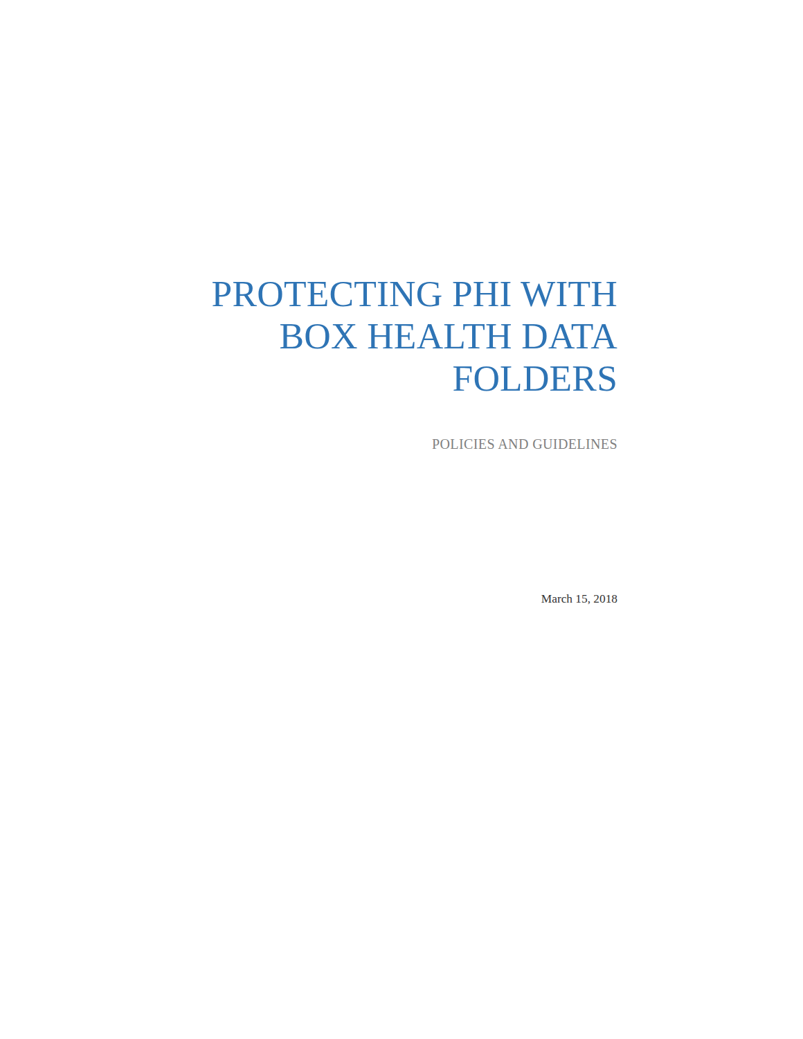PROTECTING PHI WITH BOX HEALTH DATA FOLDERS
POLICIES AND GUIDELINES
March 15, 2018